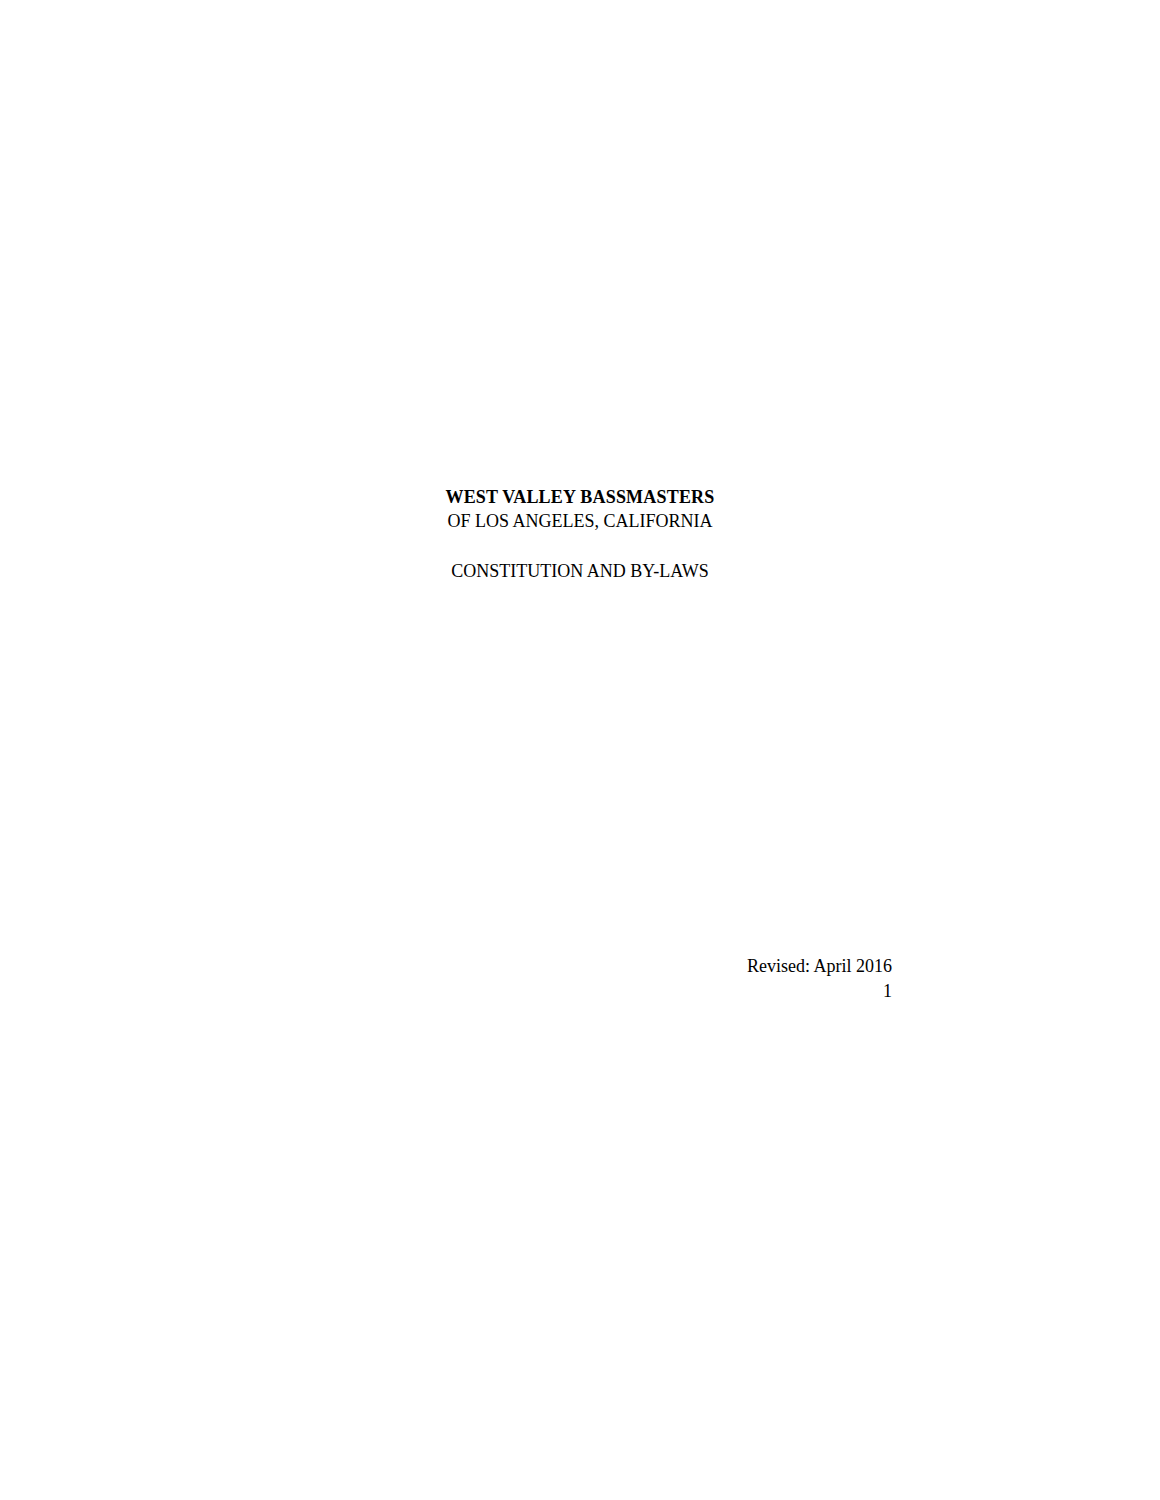WEST VALLEY BASSMASTERS
OF LOS ANGELES, CALIFORNIA
CONSTITUTION AND BY-LAWS
Revised: April 2016
1